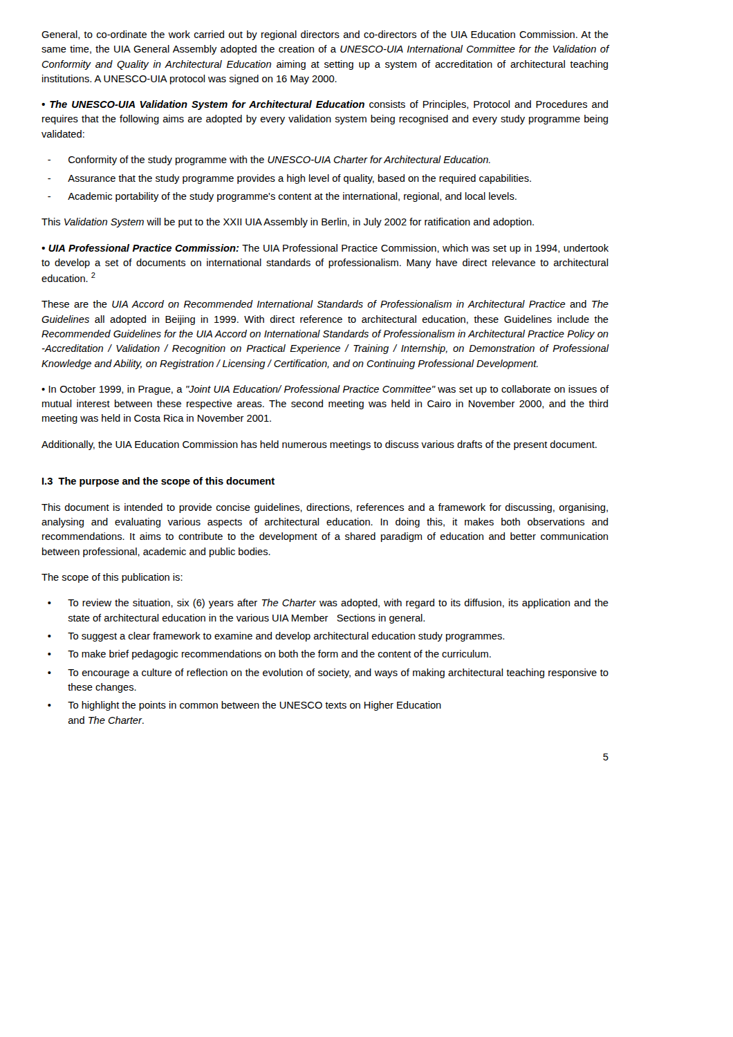General, to co-ordinate the work carried out by regional directors and co-directors of the UIA Education Commission. At the same time, the UIA General Assembly adopted the creation of a UNESCO-UIA International Committee for the Validation of Conformity and Quality in Architectural Education aiming at setting up a system of accreditation of architectural teaching institutions. A UNESCO-UIA protocol was signed on 16 May 2000.
• The UNESCO-UIA Validation System for Architectural Education consists of Principles, Protocol and Procedures and requires that the following aims are adopted by every validation system being recognised and every study programme being validated:
Conformity of the study programme with the UNESCO-UIA Charter for Architectural Education.
Assurance that the study programme provides a high level of quality, based on the required capabilities.
Academic portability of the study programme's content at the international, regional, and local levels.
This Validation System will be put to the XXII UIA Assembly in Berlin, in July 2002 for ratification and adoption.
• UIA Professional Practice Commission: The UIA Professional Practice Commission, which was set up in 1994, undertook to develop a set of documents on international standards of professionalism. Many have direct relevance to architectural education. 2
These are the UIA Accord on Recommended International Standards of Professionalism in Architectural Practice and The Guidelines all adopted in Beijing in 1999. With direct reference to architectural education, these Guidelines include the Recommended Guidelines for the UIA Accord on International Standards of Professionalism in Architectural Practice Policy on -Accreditation / Validation / Recognition on Practical Experience / Training / Internship, on Demonstration of Professional Knowledge and Ability, on Registration / Licensing / Certification, and on Continuing Professional Development.
• In October 1999, in Prague, a "Joint UIA Education/ Professional Practice Committee" was set up to collaborate on issues of mutual interest between these respective areas. The second meeting was held in Cairo in November 2000, and the third meeting was held in Costa Rica in November 2001.
Additionally, the UIA Education Commission has held numerous meetings to discuss various drafts of the present document.
I.3 The purpose and the scope of this document
This document is intended to provide concise guidelines, directions, references and a framework for discussing, organising, analysing and evaluating various aspects of architectural education. In doing this, it makes both observations and recommendations. It aims to contribute to the development of a shared paradigm of education and better communication between professional, academic and public bodies.
The scope of this publication is:
To review the situation, six (6) years after The Charter was adopted, with regard to its diffusion, its application and the state of architectural education in the various UIA Member Sections in general.
To suggest a clear framework to examine and develop architectural education study programmes.
To make brief pedagogic recommendations on both the form and the content of the curriculum.
To encourage a culture of reflection on the evolution of society, and ways of making architectural teaching responsive to these changes.
To highlight the points in common between the UNESCO texts on Higher Education
and The Charter.
5